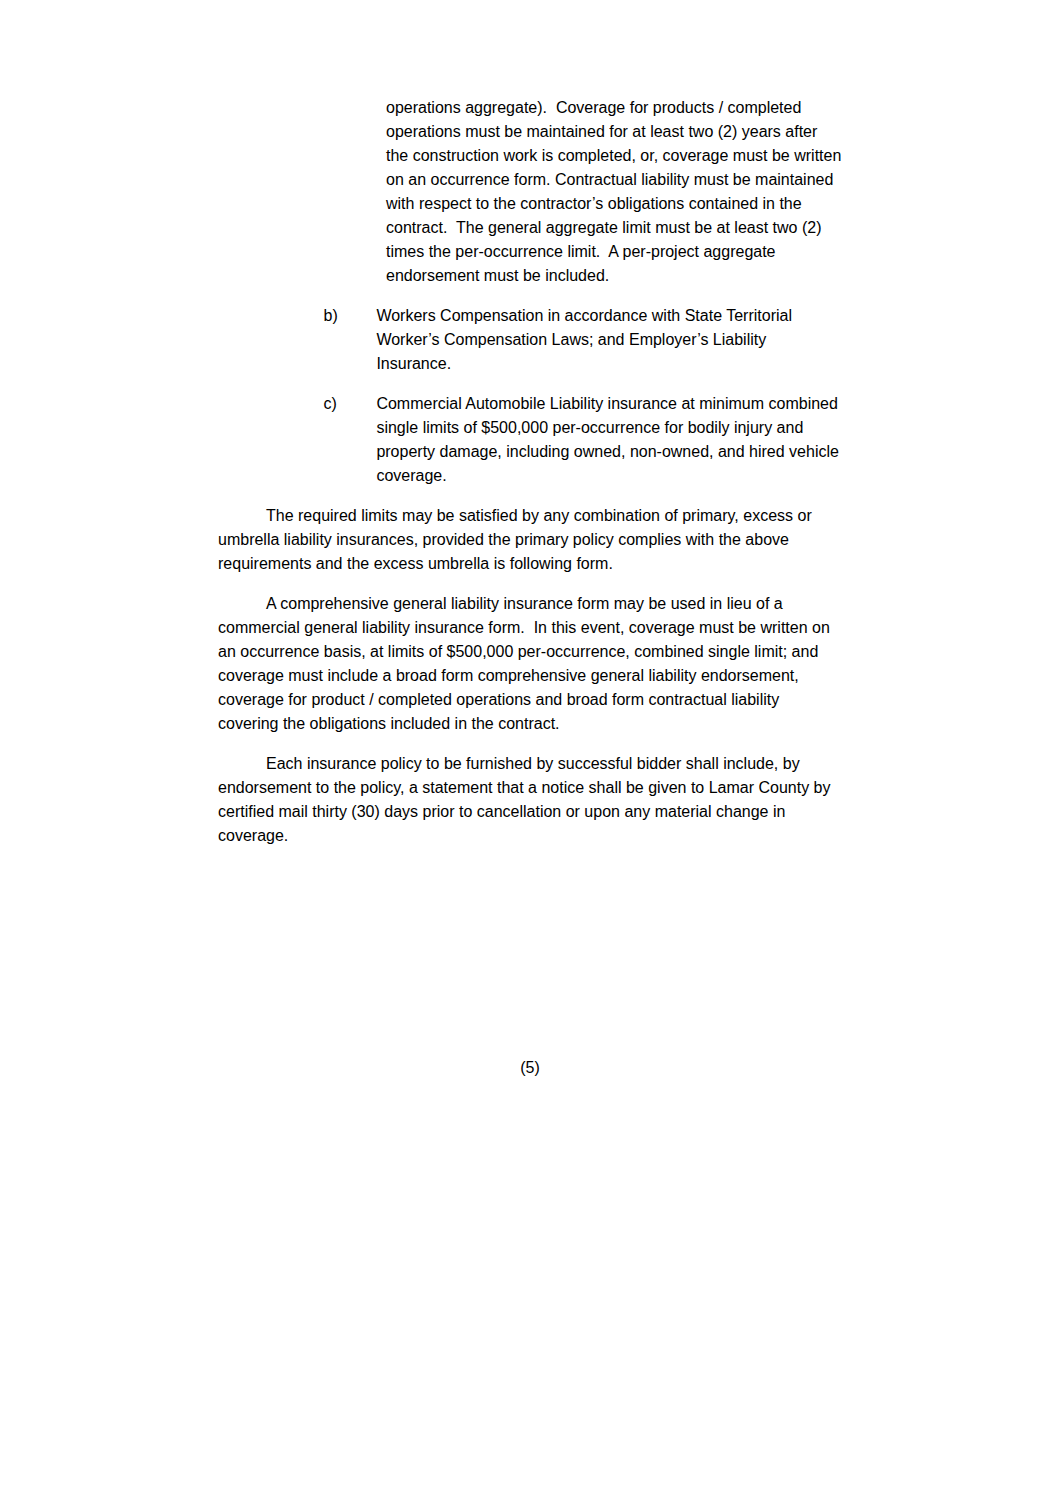operations aggregate). Coverage for products / completed operations must be maintained for at least two (2) years after the construction work is completed, or, coverage must be written on an occurrence form. Contractual liability must be maintained with respect to the contractor’s obligations contained in the contract. The general aggregate limit must be at least two (2) times the per-occurrence limit. A per-project aggregate endorsement must be included.
b)
Workers Compensation in accordance with State Territorial Worker’s Compensation Laws; and Employer’s Liability Insurance.
c)
Commercial Automobile Liability insurance at minimum combined single limits of $500,000 per-occurrence for bodily injury and property damage, including owned, non-owned, and hired vehicle coverage.
The required limits may be satisfied by any combination of primary, excess or umbrella liability insurances, provided the primary policy complies with the above requirements and the excess umbrella is following form.
A comprehensive general liability insurance form may be used in lieu of a commercial general liability insurance form. In this event, coverage must be written on an occurrence basis, at limits of $500,000 per-occurrence, combined single limit; and coverage must include a broad form comprehensive general liability endorsement, coverage for product / completed operations and broad form contractual liability covering the obligations included in the contract.
Each insurance policy to be furnished by successful bidder shall include, by endorsement to the policy, a statement that a notice shall be given to Lamar County by certified mail thirty (30) days prior to cancellation or upon any material change in coverage.
(5)